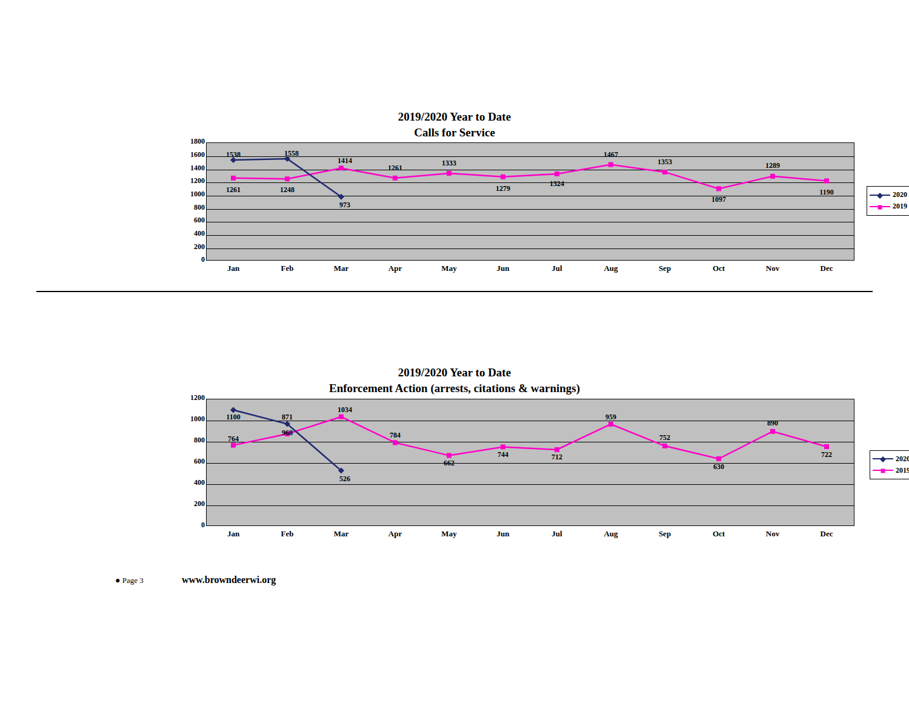2019/2020 Year to Date
Calls for Service
1800 1600 1400 1200 1000 800 600 400 200 0
1538 1558 973 1261 1248 1414 1261 1333 1279 1324 1467 1353 1097 1289 1190
Jan Feb Mar Apr May Jun Jul Aug Sep Oct Nov Dec
2020
2019
2019/2020 Year to Date
Enforcement Action (arrests, citations & warnings)
1200 1000 800 600 400 200 0
1100 968 526 764 871 1034 784 662 744 712 959 752 630 890 722
Jan Feb Mar Apr May Jun Jul Aug Sep Oct Nov Dec
2020
2019
● Page 3 www.browndeerwi.org